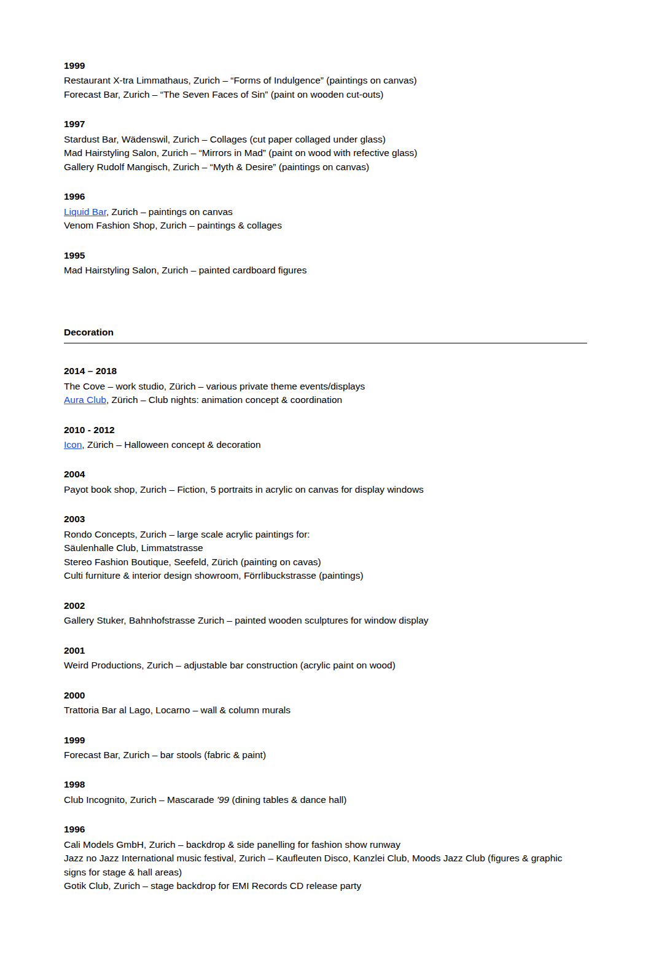1999
Restaurant X-tra Limmathaus, Zurich – “Forms of Indulgence” (paintings on canvas)
Forecast Bar, Zurich – “The Seven Faces of Sin” (paint on wooden cut-outs)
1997
Stardust Bar, Wädenswil, Zurich – Collages (cut paper collaged under glass)
Mad Hairstyling Salon, Zurich – “Mirrors in Mad” (paint on wood with refective glass)
Gallery Rudolf Mangisch, Zurich – “Myth & Desire” (paintings on canvas)
1996
Liquid Bar, Zurich – paintings on canvas
Venom Fashion Shop, Zurich – paintings & collages
1995
Mad Hairstyling Salon, Zurich – painted cardboard figures
Decoration
2014 – 2018
The Cove – work studio, Zürich – various private theme events/displays
Aura Club, Zürich – Club nights: animation concept & coordination
2010 - 2012
Icon, Zürich – Halloween concept & decoration
2004
Payot book shop, Zurich – Fiction, 5 portraits in acrylic on canvas for display windows
2003
Rondo Concepts, Zurich – large scale acrylic paintings for:
Säulenhalle Club, Limmatstrasse
Stereo Fashion Boutique, Seefeld, Zürich (painting on cavas)
Culti furniture & interior design showroom, Förrlibuckstrasse (paintings)
2002
Gallery Stuker, Bahnhofstrasse Zurich – painted wooden sculptures for window display
2001
Weird Productions, Zurich – adjustable bar construction (acrylic paint on wood)
2000
Trattoria Bar al Lago, Locarno – wall & column murals
1999
Forecast Bar, Zurich – bar stools (fabric & paint)
1998
Club Incognito, Zurich – Mascarade '99 (dining tables & dance hall)
1996
Cali Models GmbH, Zurich – backdrop & side panelling for fashion show runway
Jazz no Jazz International music festival, Zurich – Kaufleuten Disco, Kanzlei Club, Moods Jazz Club (figures & graphic signs for stage & hall areas)
Gotik Club, Zurich – stage backdrop for EMI Records CD release party